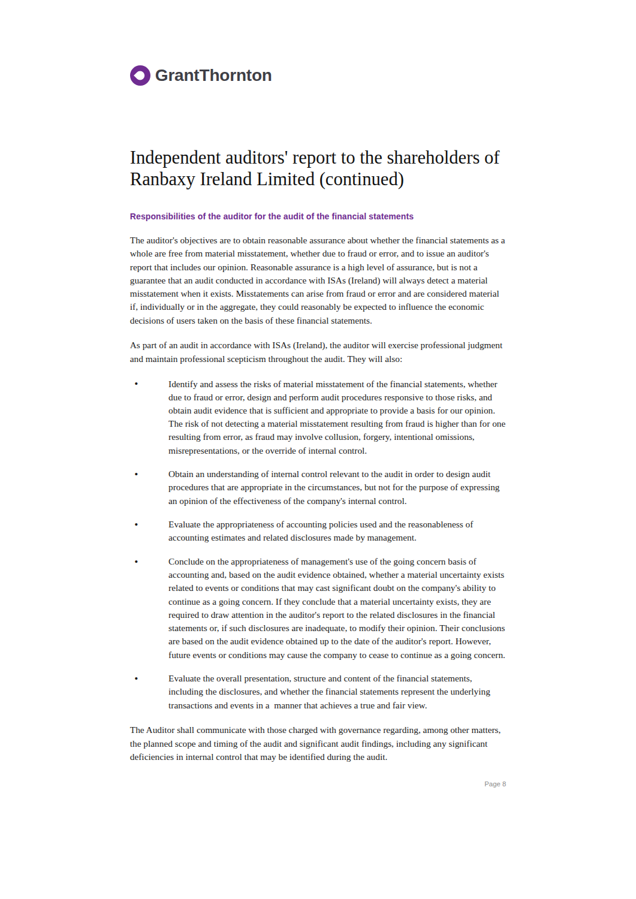GrantThornton
Independent auditors' report to the shareholders of Ranbaxy Ireland Limited (continued)
Responsibilities of the auditor for the audit of the financial statements
The auditor's objectives are to obtain reasonable assurance about whether the financial statements as a whole are free from material misstatement, whether due to fraud or error, and to issue an auditor's report that includes our opinion. Reasonable assurance is a high level of assurance, but is not a guarantee that an audit conducted in accordance with ISAs (Ireland) will always detect a material misstatement when it exists. Misstatements can arise from fraud or error and are considered material if, individually or in the aggregate, they could reasonably be expected to influence the economic decisions of users taken on the basis of these financial statements.
As part of an audit in accordance with ISAs (Ireland), the auditor will exercise professional judgment and maintain professional scepticism throughout the audit. They will also:
Identify and assess the risks of material misstatement of the financial statements, whether due to fraud or error, design and perform audit procedures responsive to those risks, and obtain audit evidence that is sufficient and appropriate to provide a basis for our opinion. The risk of not detecting a material misstatement resulting from fraud is higher than for one resulting from error, as fraud may involve collusion, forgery, intentional omissions, misrepresentations, or the override of internal control.
Obtain an understanding of internal control relevant to the audit in order to design audit procedures that are appropriate in the circumstances, but not for the purpose of expressing an opinion of the effectiveness of the company's internal control.
Evaluate the appropriateness of accounting policies used and the reasonableness of accounting estimates and related disclosures made by management.
Conclude on the appropriateness of management's use of the going concern basis of accounting and, based on the audit evidence obtained, whether a material uncertainty exists related to events or conditions that may cast significant doubt on the company's ability to continue as a going concern. If they conclude that a material uncertainty exists, they are required to draw attention in the auditor's report to the related disclosures in the financial statements or, if such disclosures are inadequate, to modify their opinion. Their conclusions are based on the audit evidence obtained up to the date of the auditor's report. However, future events or conditions may cause the company to cease to continue as a going concern.
Evaluate the overall presentation, structure and content of the financial statements, including the disclosures, and whether the financial statements represent the underlying transactions and events in a manner that achieves a true and fair view.
The Auditor shall communicate with those charged with governance regarding, among other matters, the planned scope and timing of the audit and significant audit findings, including any significant deficiencies in internal control that may be identified during the audit.
Page 8